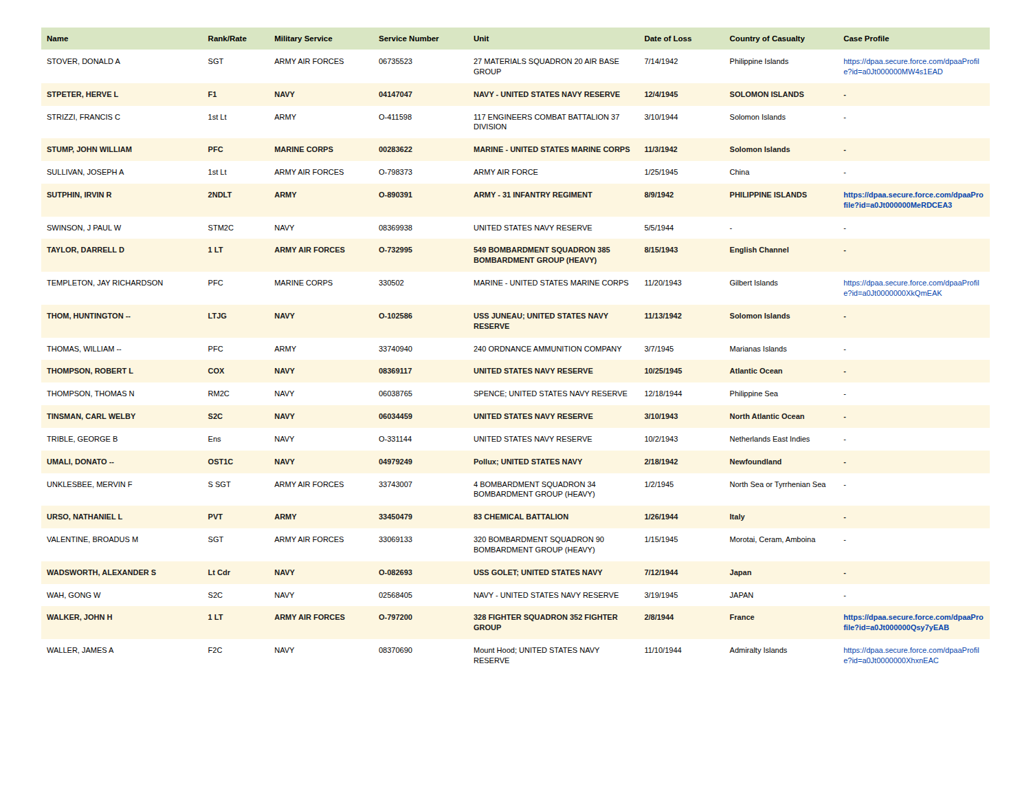| Name | Rank/Rate | Military Service | Service Number | Unit | Date of Loss | Country of Casualty | Case Profile |
| --- | --- | --- | --- | --- | --- | --- | --- |
| STOVER, DONALD A | SGT | ARMY AIR FORCES | 06735523 | 27 MATERIALS SQUADRON 20 AIR BASE GROUP | 7/14/1942 | Philippine Islands | https://dpaa.secure.force.com/dpaaProfile?id=a0Jt000000MW4s1EAD |
| STPETER, HERVE L | F1 | NAVY | 04147047 | NAVY - UNITED STATES NAVY RESERVE | 12/4/1945 | SOLOMON ISLANDS | - |
| STRIZZI, FRANCIS C | 1st Lt | ARMY | O-411598 | 117 ENGINEERS COMBAT BATTALION 37 DIVISION | 3/10/1944 | Solomon Islands | - |
| STUMP, JOHN WILLIAM | PFC | MARINE CORPS | 00283622 | MARINE - UNITED STATES MARINE CORPS | 11/3/1942 | Solomon Islands | - |
| SULLIVAN, JOSEPH A | 1st Lt | ARMY AIR FORCES | O-798373 | ARMY AIR FORCE | 1/25/1945 | China | - |
| SUTPHIN, IRVIN R | 2NDLT | ARMY | O-890391 | ARMY - 31 INFANTRY REGIMENT | 8/9/1942 | PHILIPPINE ISLANDS | https://dpaa.secure.force.com/dpaaProfile?id=a0Jt000000MeRDCEA3 |
| SWINSON, J PAUL W | STM2C | NAVY | 08369938 | UNITED STATES NAVY RESERVE | 5/5/1944 | - | - |
| TAYLOR, DARRELL D | 1 LT | ARMY AIR FORCES | O-732995 | 549 BOMBARDMENT SQUADRON 385 BOMBARDMENT GROUP (HEAVY) | 8/15/1943 | English Channel | - |
| TEMPLETON, JAY RICHARDSON | PFC | MARINE CORPS | 330502 | MARINE - UNITED STATES MARINE CORPS | 11/20/1943 | Gilbert Islands | https://dpaa.secure.force.com/dpaaProfile?id=a0Jt0000000XkQmEAK |
| THOM, HUNTINGTON -- | LTJG | NAVY | O-102586 | USS JUNEAU; UNITED STATES NAVY RESERVE | 11/13/1942 | Solomon Islands | - |
| THOMAS, WILLIAM -- | PFC | ARMY | 33740940 | 240 ORDNANCE AMMUNITION COMPANY | 3/7/1945 | Marianas Islands | - |
| THOMPSON, ROBERT L | COX | NAVY | 08369117 | UNITED STATES NAVY RESERVE | 10/25/1945 | Atlantic Ocean | - |
| THOMPSON, THOMAS N | RM2C | NAVY | 06038765 | SPENCE; UNITED STATES NAVY RESERVE | 12/18/1944 | Philippine Sea | - |
| TINSMAN, CARL WELBY | S2C | NAVY | 06034459 | UNITED STATES NAVY RESERVE | 3/10/1943 | North Atlantic Ocean | - |
| TRIBLE, GEORGE B | Ens | NAVY | O-331144 | UNITED STATES NAVY RESERVE | 10/2/1943 | Netherlands East Indies | - |
| UMALI, DONATO -- | OST1C | NAVY | 04979249 | Pollux; UNITED STATES NAVY | 2/18/1942 | Newfoundland | - |
| UNKLESBEE, MERVIN F | S SGT | ARMY AIR FORCES | 33743007 | 4 BOMBARDMENT SQUADRON 34 BOMBARDMENT GROUP (HEAVY) | 1/2/1945 | North Sea or Tyrrhenian Sea | - |
| URSO, NATHANIEL L | PVT | ARMY | 33450479 | 83 CHEMICAL BATTALION | 1/26/1944 | Italy | - |
| VALENTINE, BROADUS M | SGT | ARMY AIR FORCES | 33069133 | 320 BOMBARDMENT SQUADRON 90 BOMBARDMENT GROUP (HEAVY) | 1/15/1945 | Morotai, Ceram, Amboina | - |
| WADSWORTH, ALEXANDER S | Lt Cdr | NAVY | O-082693 | USS GOLET; UNITED STATES NAVY | 7/12/1944 | Japan | - |
| WAH, GONG W | S2C | NAVY | 02568405 | NAVY - UNITED STATES NAVY RESERVE | 3/19/1945 | JAPAN | - |
| WALKER, JOHN H | 1 LT | ARMY AIR FORCES | O-797200 | 328 FIGHTER SQUADRON 352 FIGHTER GROUP | 2/8/1944 | France | https://dpaa.secure.force.com/dpaaProfile?id=a0Jt000000Qsy7yEAB |
| WALLER, JAMES A | F2C | NAVY | 08370690 | Mount Hood; UNITED STATES NAVY RESERVE | 11/10/1944 | Admiralty Islands | https://dpaa.secure.force.com/dpaaProfile?id=a0Jt0000000XhxnEAC |